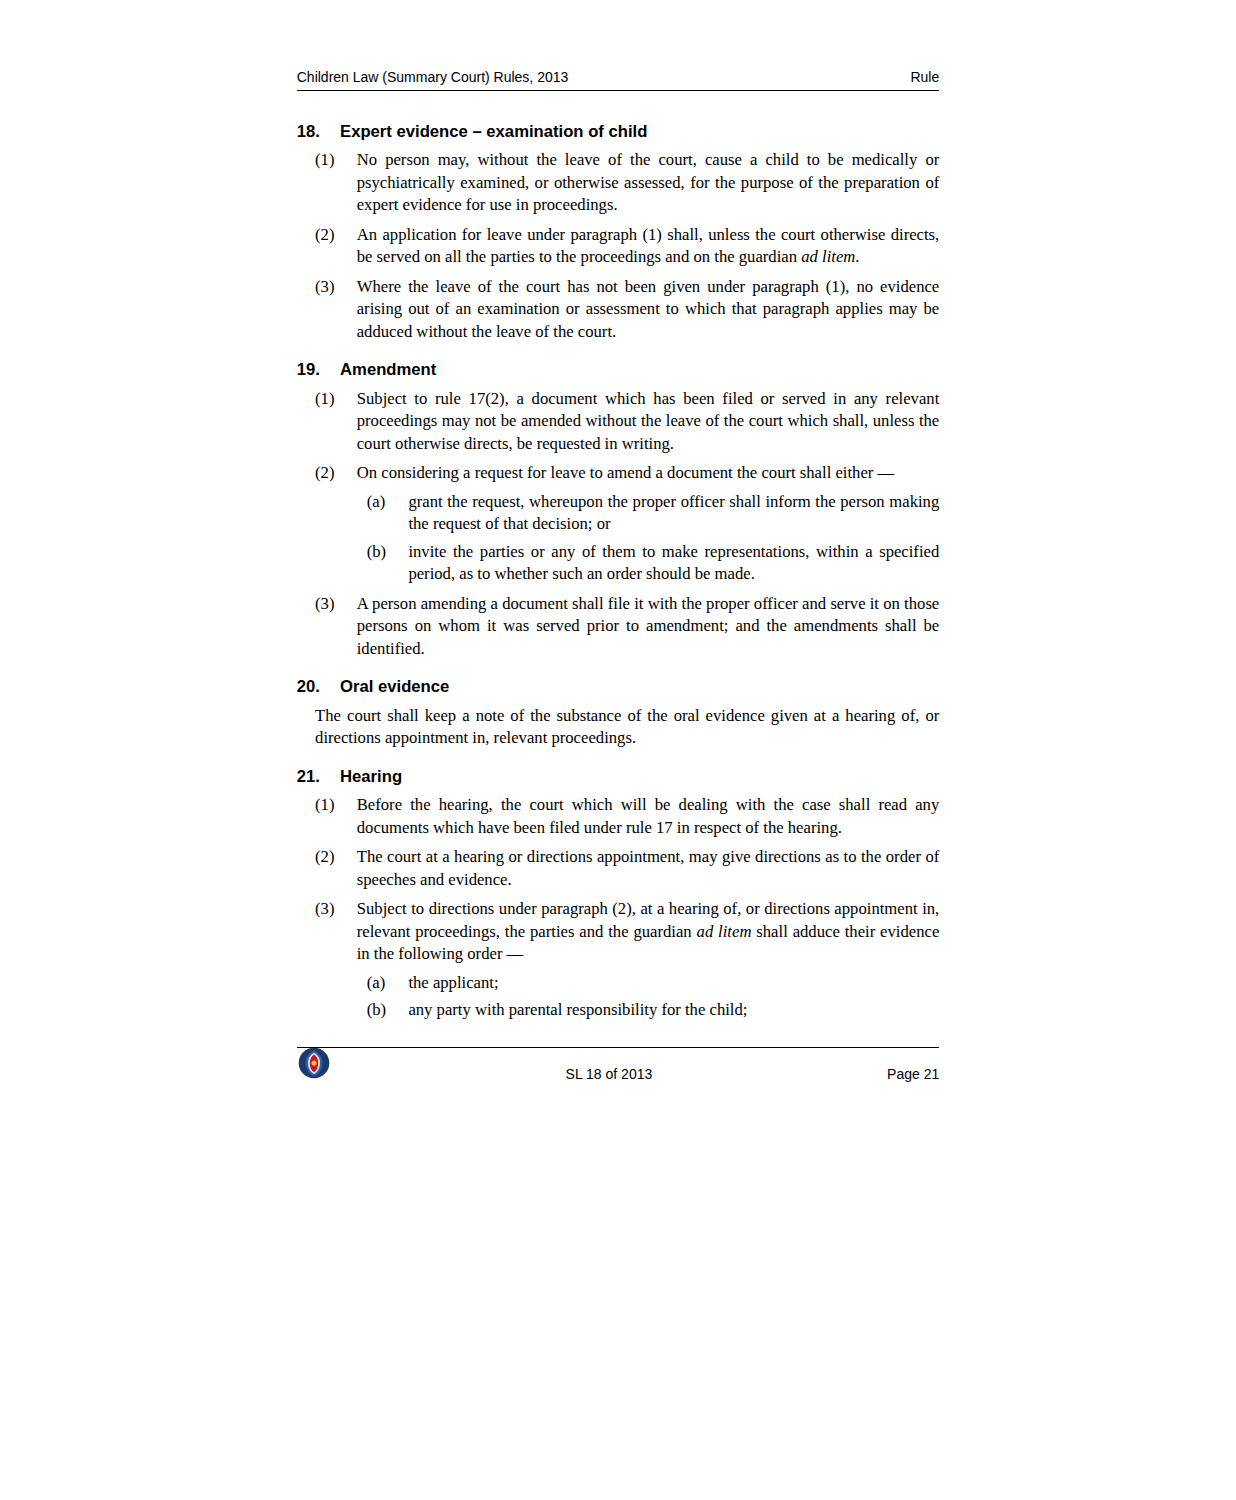Children Law (Summary Court) Rules, 2013 Rule
18. Expert evidence – examination of child
(1) No person may, without the leave of the court, cause a child to be medically or psychiatrically examined, or otherwise assessed, for the purpose of the preparation of expert evidence for use in proceedings.
(2) An application for leave under paragraph (1) shall, unless the court otherwise directs, be served on all the parties to the proceedings and on the guardian ad litem.
(3) Where the leave of the court has not been given under paragraph (1), no evidence arising out of an examination or assessment to which that paragraph applies may be adduced without the leave of the court.
19. Amendment
(1) Subject to rule 17(2), a document which has been filed or served in any relevant proceedings may not be amended without the leave of the court which shall, unless the court otherwise directs, be requested in writing.
(2) On considering a request for leave to amend a document the court shall either —
(a) grant the request, whereupon the proper officer shall inform the person making the request of that decision; or
(b) invite the parties or any of them to make representations, within a specified period, as to whether such an order should be made.
(3) A person amending a document shall file it with the proper officer and serve it on those persons on whom it was served prior to amendment; and the amendments shall be identified.
20. Oral evidence
The court shall keep a note of the substance of the oral evidence given at a hearing of, or directions appointment in, relevant proceedings.
21. Hearing
(1) Before the hearing, the court which will be dealing with the case shall read any documents which have been filed under rule 17 in respect of the hearing.
(2) The court at a hearing or directions appointment, may give directions as to the order of speeches and evidence.
(3) Subject to directions under paragraph (2), at a hearing of, or directions appointment in, relevant proceedings, the parties and the guardian ad litem shall adduce their evidence in the following order —
(a) the applicant;
(b) any party with parental responsibility for the child;
SL 18 of 2013
Page 21